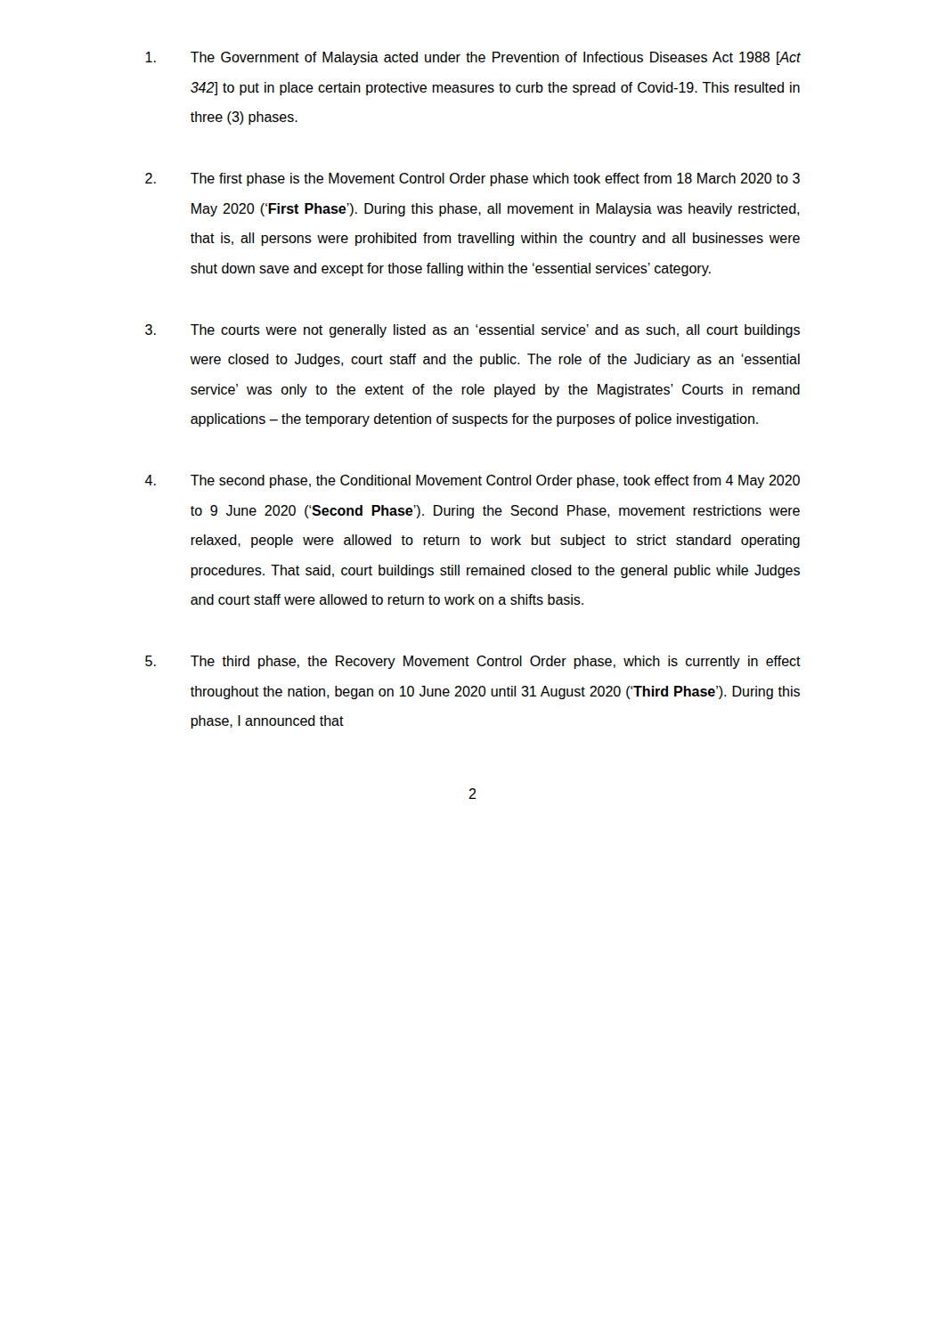The Government of Malaysia acted under the Prevention of Infectious Diseases Act 1988 [Act 342] to put in place certain protective measures to curb the spread of Covid-19. This resulted in three (3) phases.
The first phase is the Movement Control Order phase which took effect from 18 March 2020 to 3 May 2020 (‘First Phase’). During this phase, all movement in Malaysia was heavily restricted, that is, all persons were prohibited from travelling within the country and all businesses were shut down save and except for those falling within the ‘essential services’ category.
The courts were not generally listed as an ‘essential service’ and as such, all court buildings were closed to Judges, court staff and the public. The role of the Judiciary as an ‘essential service’ was only to the extent of the role played by the Magistrates’ Courts in remand applications – the temporary detention of suspects for the purposes of police investigation.
The second phase, the Conditional Movement Control Order phase, took effect from 4 May 2020 to 9 June 2020 (‘Second Phase’). During the Second Phase, movement restrictions were relaxed, people were allowed to return to work but subject to strict standard operating procedures. That said, court buildings still remained closed to the general public while Judges and court staff were allowed to return to work on a shifts basis.
The third phase, the Recovery Movement Control Order phase, which is currently in effect throughout the nation, began on 10 June 2020 until 31 August 2020 (‘Third Phase’). During this phase, I announced that
2